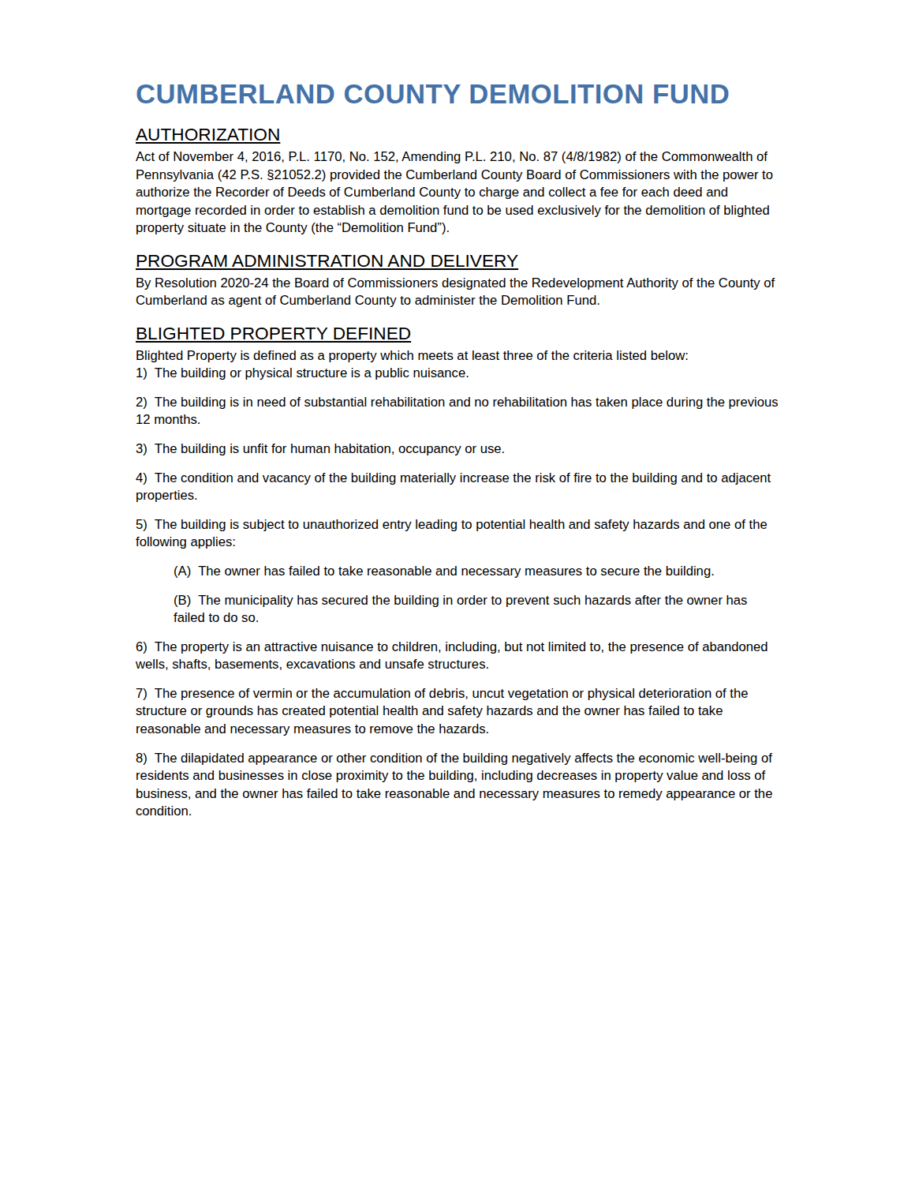CUMBERLAND COUNTY DEMOLITION FUND
AUTHORIZATION
Act of November 4, 2016, P.L. 1170, No. 152, Amending P.L. 210, No. 87 (4/8/1982) of the Commonwealth of Pennsylvania (42 P.S. §21052.2) provided the Cumberland County Board of Commissioners with the power to authorize the Recorder of Deeds of Cumberland County to charge and collect a fee for each deed and mortgage recorded in order to establish a demolition fund to be used exclusively for the demolition of blighted property situate in the County (the “Demolition Fund”).
PROGRAM ADMINISTRATION AND DELIVERY
By Resolution 2020-24 the Board of Commissioners designated the Redevelopment Authority of the County of Cumberland as agent of Cumberland County to administer the Demolition Fund.
BLIGHTED PROPERTY DEFINED
Blighted Property is defined as a property which meets at least three of the criteria listed below:
1) The building or physical structure is a public nuisance.
2) The building is in need of substantial rehabilitation and no rehabilitation has taken place during the previous 12 months.
3) The building is unfit for human habitation, occupancy or use.
4) The condition and vacancy of the building materially increase the risk of fire to the building and to adjacent properties.
5) The building is subject to unauthorized entry leading to potential health and safety hazards and one of the following applies:
(A) The owner has failed to take reasonable and necessary measures to secure the building.
(B) The municipality has secured the building in order to prevent such hazards after the owner has failed to do so.
6) The property is an attractive nuisance to children, including, but not limited to, the presence of abandoned wells, shafts, basements, excavations and unsafe structures.
7) The presence of vermin or the accumulation of debris, uncut vegetation or physical deterioration of the structure or grounds has created potential health and safety hazards and the owner has failed to take reasonable and necessary measures to remove the hazards.
8) The dilapidated appearance or other condition of the building negatively affects the economic well-being of residents and businesses in close proximity to the building, including decreases in property value and loss of business, and the owner has failed to take reasonable and necessary measures to remedy appearance or the condition.